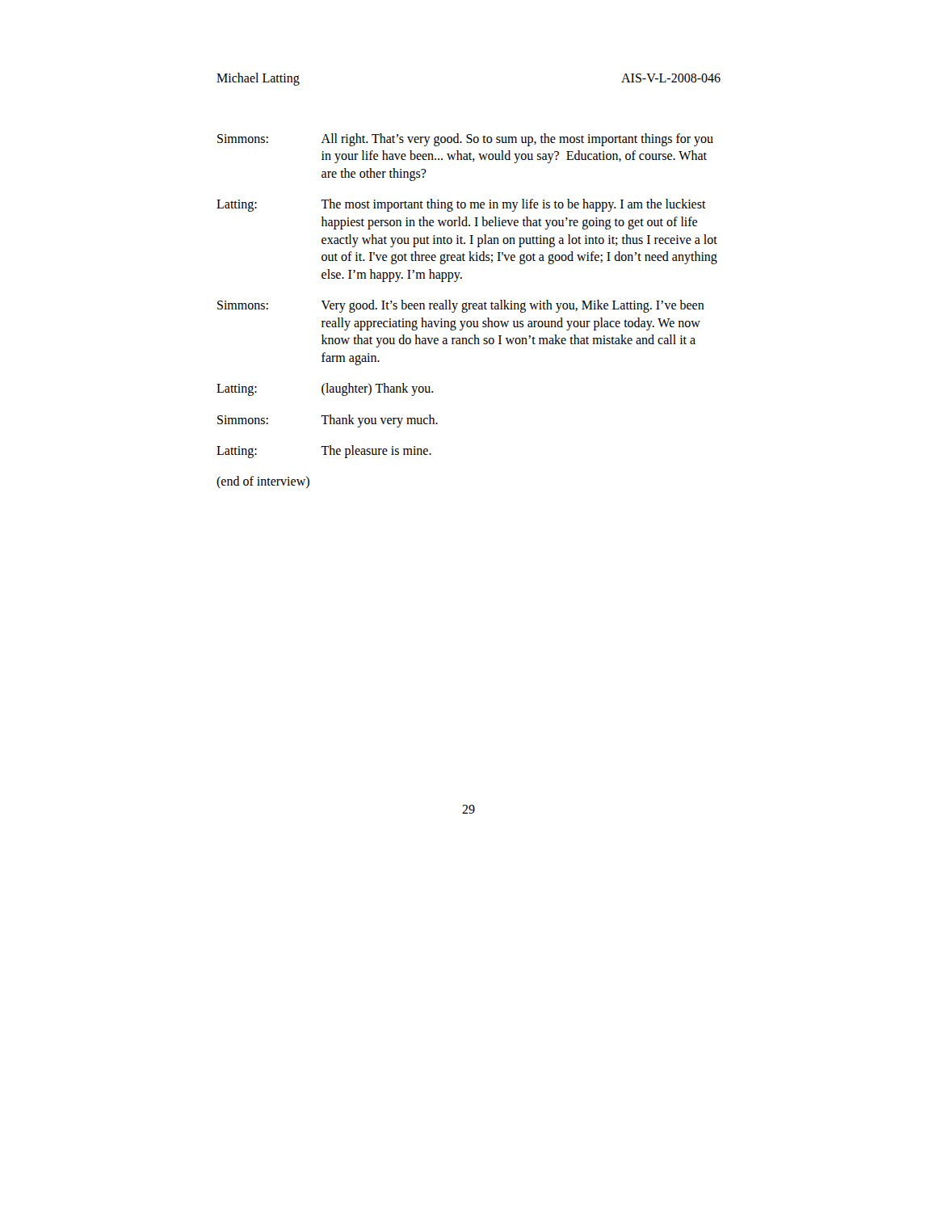Michael Latting
AIS-V-L-2008-046
Simmons:
All right. That’s very good. So to sum up, the most important things for you in your life have been... what, would you say? Education, of course. What are the other things?
Latting:
The most important thing to me in my life is to be happy. I am the luckiest happiest person in the world. I believe that you’re going to get out of life exactly what you put into it. I plan on putting a lot into it; thus I receive a lot out of it. I've got three great kids; I've got a good wife; I don’t need anything else. I’m happy. I’m happy.
Simmons:
Very good. It’s been really great talking with you, Mike Latting. I’ve been really appreciating having you show us around your place today. We now know that you do have a ranch so I won’t make that mistake and call it a farm again.
Latting:
(laughter) Thank you.
Simmons:
Thank you very much.
Latting:
The pleasure is mine.
(end of interview)
29